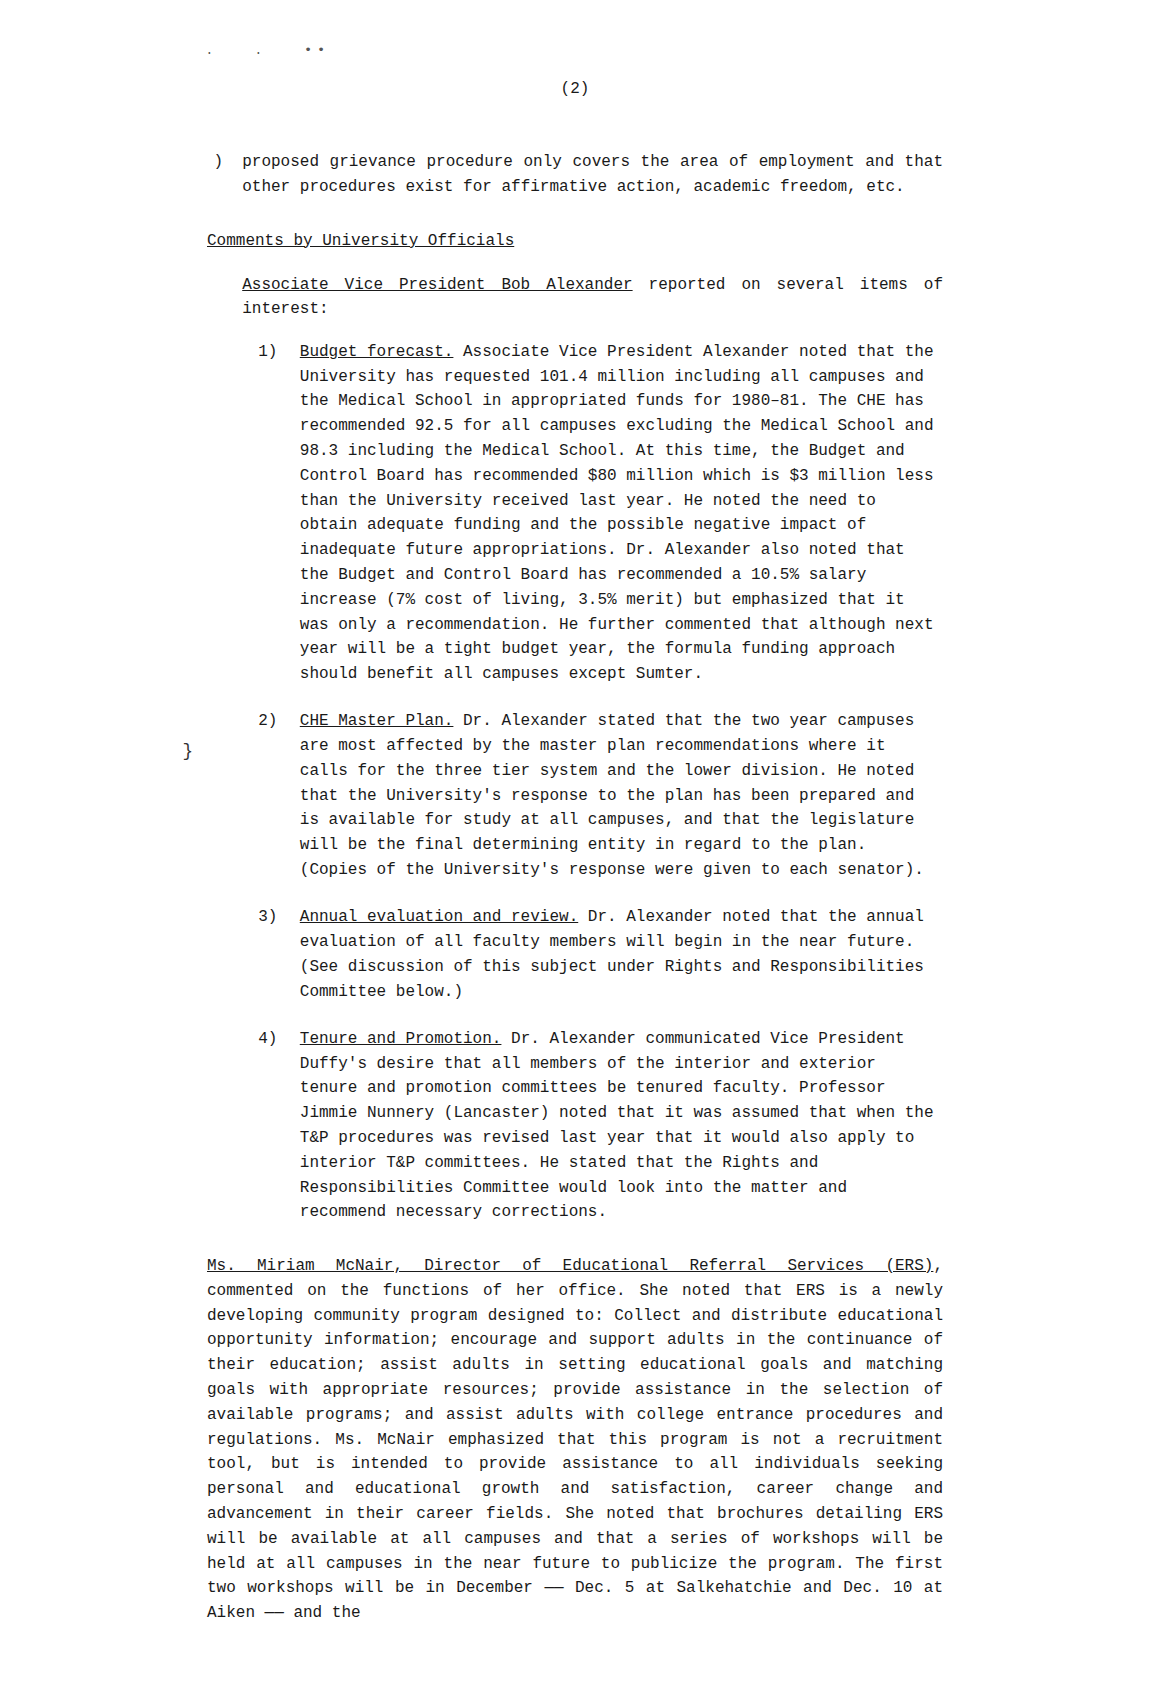․ ․ ••
(2)
}
proposed grievance procedure only covers the area of employment and that other procedures exist for affirmative action, academic freedom, etc.
Comments by University Officials
Associate Vice President Bob Alexander reported on several items of interest:
Budget forecast. Associate Vice President Alexander noted that the University has requested 101.4 million including all campuses and the Medical School in appropriated funds for 1980–81. The CHE has recommended 92.5 for all campuses excluding the Medical School and 98.3 including the Medical School. At this time, the Budget and Control Board has recommended $80 million which is $3 million less than the University received last year. He noted the need to obtain adequate funding and the possible negative impact of inadequate future appropriations. Dr. Alexander also noted that the Budget and Control Board has recommended a 10.5% salary increase (7% cost of living, 3.5% merit) but emphasized that it was only a recommendation. He further commented that although next year will be a tight budget year, the formula funding approach should benefit all campuses except Sumter.
CHE Master Plan. Dr. Alexander stated that the two year campuses are most affected by the master plan recommendations where it calls for the three tier system and the lower division. He noted that the University's response to the plan has been prepared and is available for study at all campuses, and that the legislature will be the final determining entity in regard to the plan. (Copies of the University's response were given to each senator).
Annual evaluation and review. Dr. Alexander noted that the annual evaluation of all faculty members will begin in the near future. (See discussion of this subject under Rights and Responsibilities Committee below.)
Tenure and Promotion. Dr. Alexander communicated Vice President Duffy's desire that all members of the interior and exterior tenure and promotion committees be tenured faculty. Professor Jimmie Nunnery (Lancaster) noted that it was assumed that when the T&P procedures was revised last year that it would also apply to interior T&P committees. He stated that the Rights and Responsibilities Committee would look into the matter and recommend necessary corrections.
Ms. Miriam McNair, Director of Educational Referral Services (ERS), commented on the functions of her office. She noted that ERS is a newly developing community program designed to: Collect and distribute educational opportunity information; encourage and support adults in the continuance of their education; assist adults in setting educational goals and matching goals with appropriate resources; provide assistance in the selection of available programs; and assist adults with college entrance procedures and regulations. Ms. McNair emphasized that this program is not a recruitment tool, but is intended to provide assistance to all individuals seeking personal and educational growth and satisfaction, career change and advancement in their career fields. She noted that brochures detailing ERS will be available at all campuses and that a series of workshops will be held at all campuses in the near future to publicize the program. The first two workshops will be in December —— Dec. 5 at Salkehatchie and Dec. 10 at Aiken —— and the